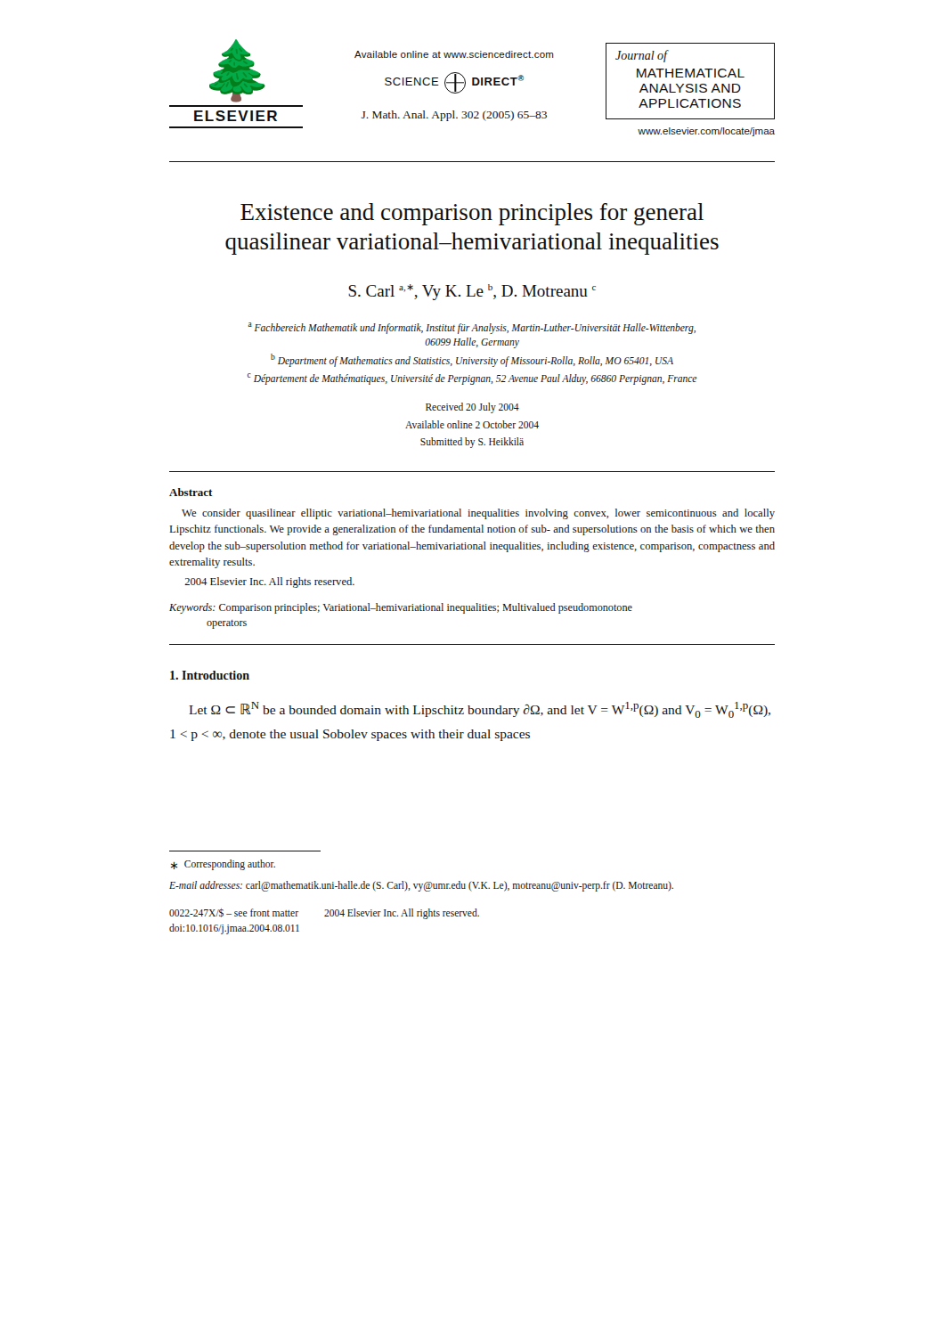🌲
ELSEVIER
Available online at www.sciencedirect.com
SCIENCE DIRECT®
J. Math. Anal. Appl. 302 (2005) 65–83
Journal of
MATHEMATICAL ANALYSIS AND APPLICATIONS
www.elsevier.com/locate/jmaa
Existence and comparison principles for general
quasilinear variational–hemivariational inequalities
S. Carl a,∗, Vy K. Le b, D. Motreanu c
a Fachbereich Mathematik und Informatik, Institut für Analysis, Martin-Luther-Universität Halle-Wittenberg,
06099 Halle, Germany
b Department of Mathematics and Statistics, University of Missouri-Rolla, Rolla, MO 65401, USA
c Département de Mathématiques, Université de Perpignan, 52 Avenue Paul Alduy, 66860 Perpignan, France
Received 20 July 2004
Available online 2 October 2004
Submitted by S. Heikkilä
Abstract
We consider quasilinear elliptic variational–hemivariational inequalities involving convex, lower semicontinuous and locally Lipschitz functionals. We provide a generalization of the fundamental notion of sub- and supersolutions on the basis of which we then develop the sub–supersolution method for variational–hemivariational inequalities, including existence, comparison, compactness and extremality results.
2004 Elsevier Inc. All rights reserved.
Keywords: Comparison principles; Variational–hemivariational inequalities; Multivalued pseudomonotone operators
1. Introduction
Let Ω ⊂ ℝN be a bounded domain with Lipschitz boundary ∂Ω, and let V = W1,p(Ω) and V0 = W01,p(Ω), 1 < p < ∞, denote the usual Sobolev spaces with their dual spaces
∗ Corresponding author.
E-mail addresses: carl@mathematik.uni-halle.de (S. Carl), vy@umr.edu (V.K. Le), motreanu@univ-perp.fr (D. Motreanu).
0022-247X/$ – see front matter 2004 Elsevier Inc. All rights reserved.
doi:10.1016/j.jmaa.2004.08.011